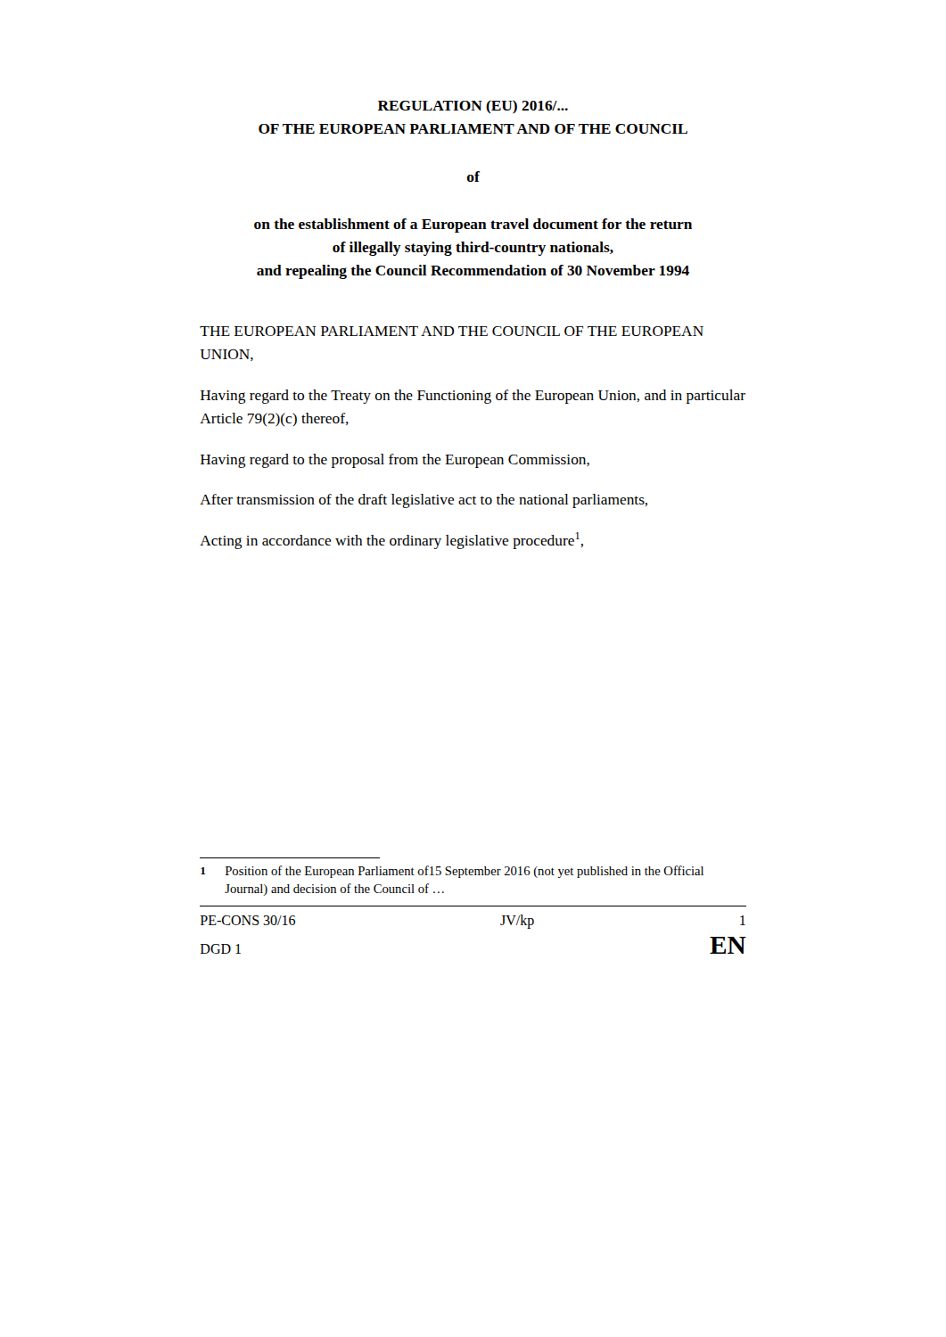REGULATION (EU) 2016/...
OF THE EUROPEAN PARLIAMENT AND OF THE COUNCIL
of
on the establishment of a European travel document for the return
of illegally staying third-country nationals,
and repealing the Council Recommendation of 30 November 1994
THE EUROPEAN PARLIAMENT AND THE COUNCIL OF THE EUROPEAN UNION,
Having regard to the Treaty on the Functioning of the European Union, and in particular Article 79(2)(c) thereof,
Having regard to the proposal from the European Commission,
After transmission of the draft legislative act to the national parliaments,
Acting in accordance with the ordinary legislative procedure1,
1
Position of the European Parliament of15 September 2016 (not yet published in the Official Journal) and decision of the Council of …
PE-CONS 30/16
JV/kp
1
DGD 1
EN